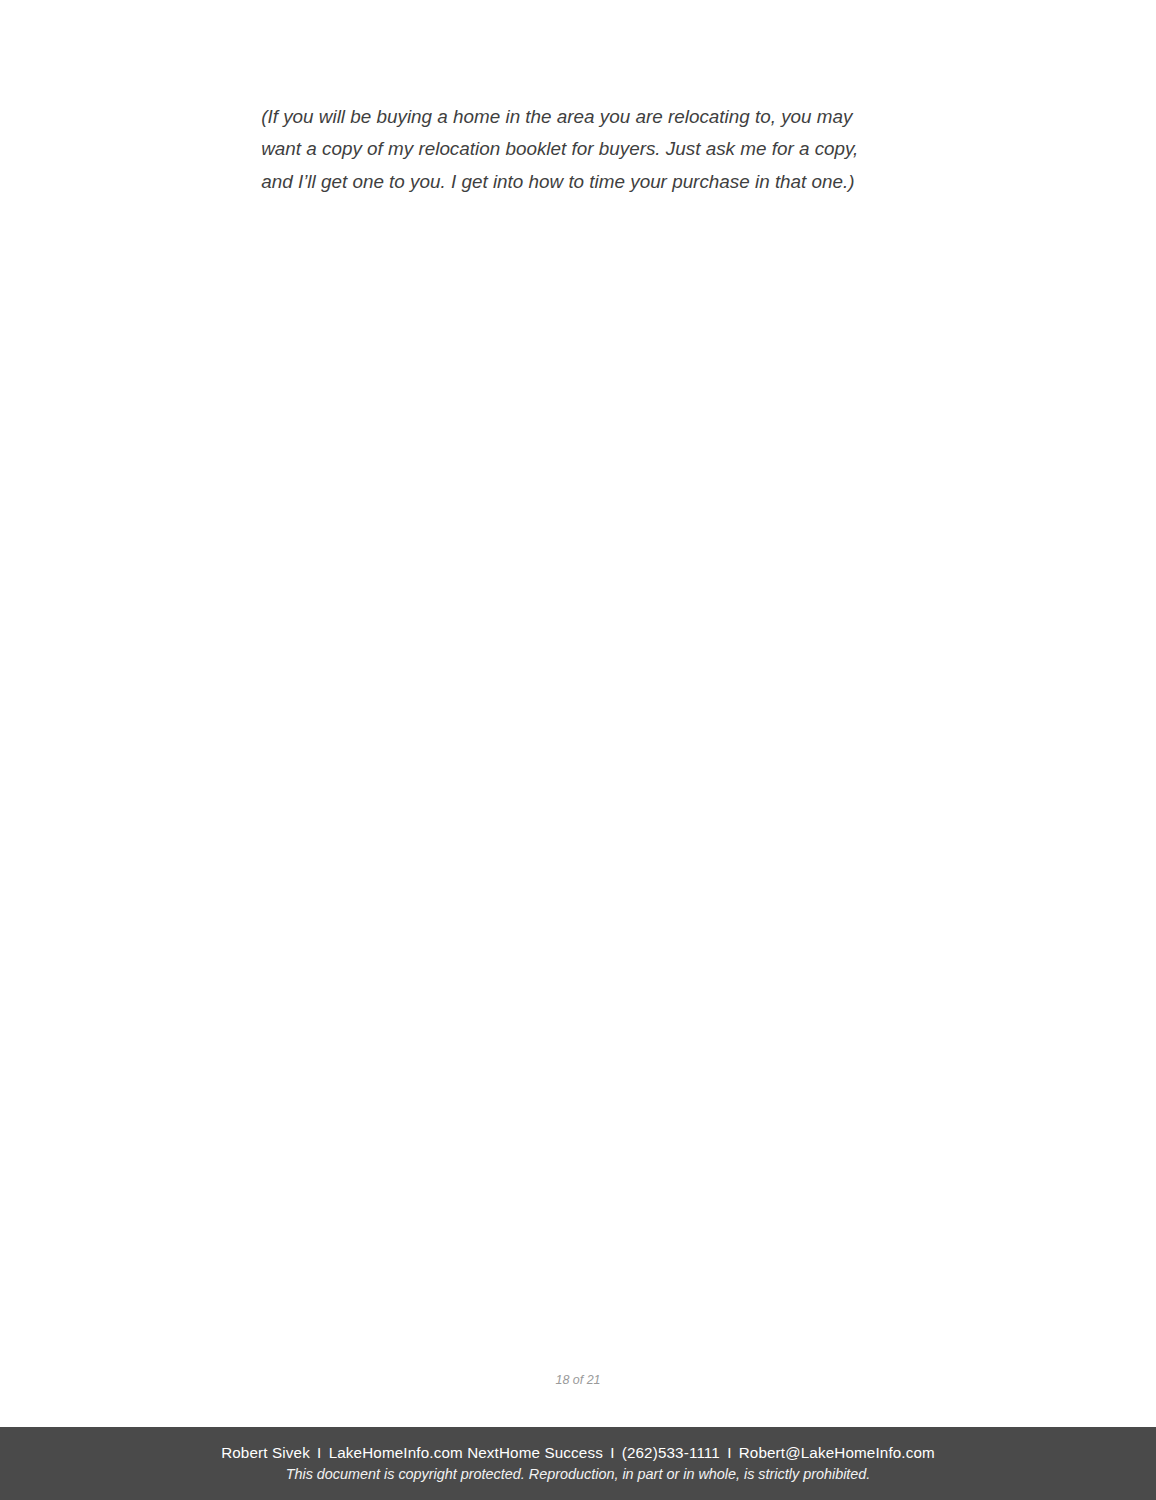(If you will be buying a home in the area you are relocating to, you may want a copy of my relocation booklet for buyers. Just ask me for a copy, and I’ll get one to you. I get into how to time your purchase in that one.)
18 of 21
Robert SivekILakeHomeInfo.com NextHome SuccessI(262)533-1111IRobert@LakeHomeInfo.com
This document is copyright protected. Reproduction, in part or in whole, is strictly prohibited.